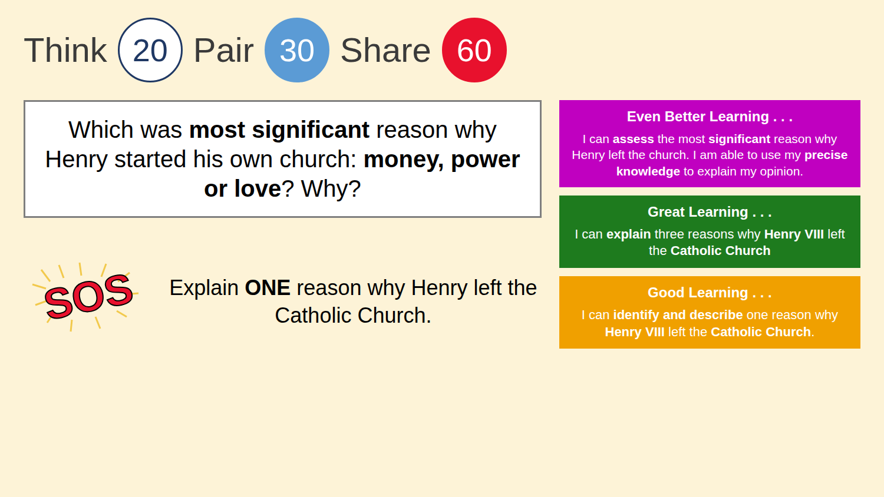Think
20
Pair
30
Share
60
Which was most significant reason why Henry started his own church: money, power or love? Why?
SOS
Explain ONE reason why Henry left the Catholic Church.
Even Better Learning . . .
I can assess the most significant reason why Henry left the church. I am able to use my precise knowledge to explain my opinion.
Great Learning . . .
I can explain three reasons why Henry VIII left the Catholic Church
Good Learning . . .
I can identify and describe one reason why Henry VIII left the Catholic Church.